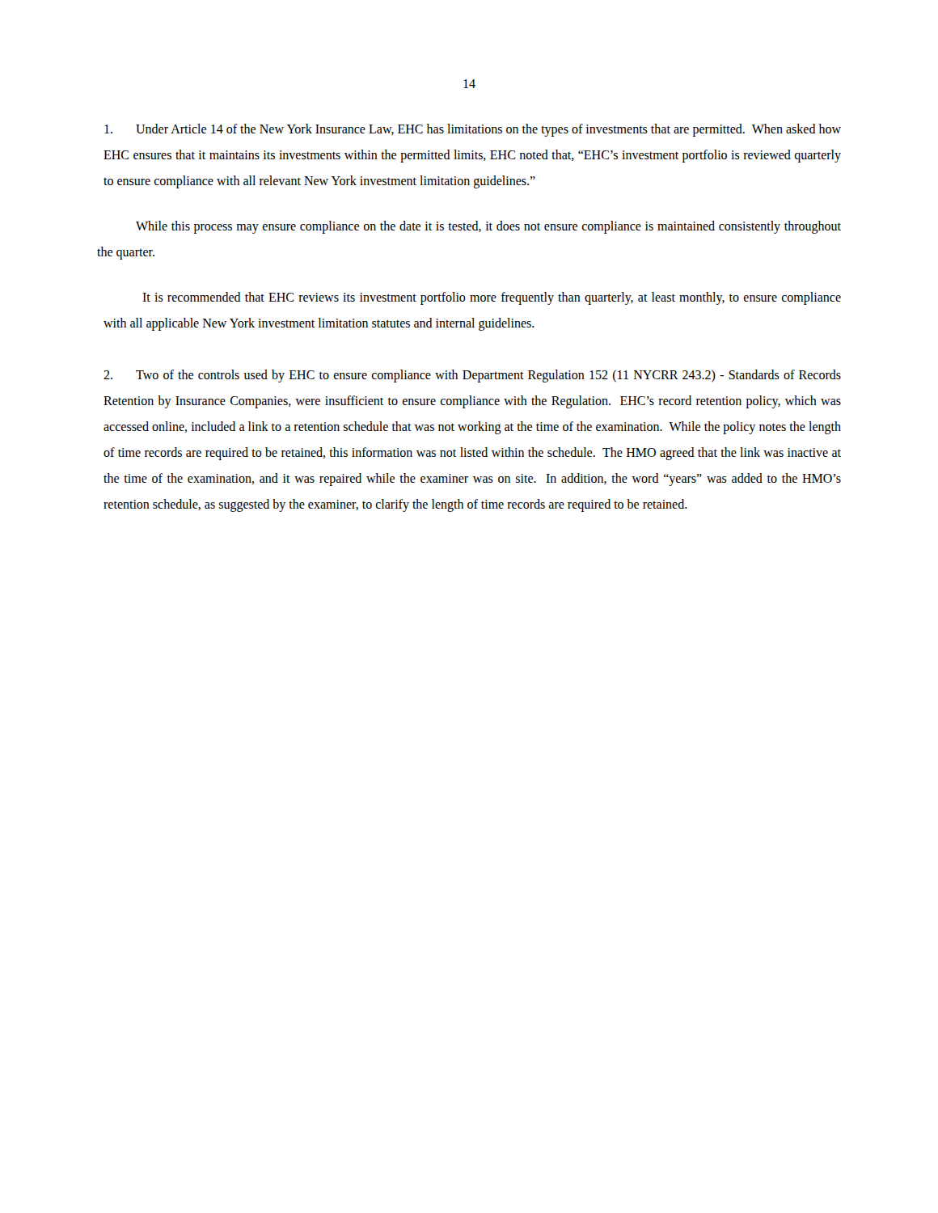14
1. Under Article 14 of the New York Insurance Law, EHC has limitations on the types of investments that are permitted. When asked how EHC ensures that it maintains its investments within the permitted limits, EHC noted that, “EHC’s investment portfolio is reviewed quarterly to ensure compliance with all relevant New York investment limitation guidelines.”
While this process may ensure compliance on the date it is tested, it does not ensure compliance is maintained consistently throughout the quarter.
It is recommended that EHC reviews its investment portfolio more frequently than quarterly, at least monthly, to ensure compliance with all applicable New York investment limitation statutes and internal guidelines.
2. Two of the controls used by EHC to ensure compliance with Department Regulation 152 (11 NYCRR 243.2) - Standards of Records Retention by Insurance Companies, were insufficient to ensure compliance with the Regulation. EHC’s record retention policy, which was accessed online, included a link to a retention schedule that was not working at the time of the examination. While the policy notes the length of time records are required to be retained, this information was not listed within the schedule. The HMO agreed that the link was inactive at the time of the examination, and it was repaired while the examiner was on site. In addition, the word “years” was added to the HMO’s retention schedule, as suggested by the examiner, to clarify the length of time records are required to be retained.